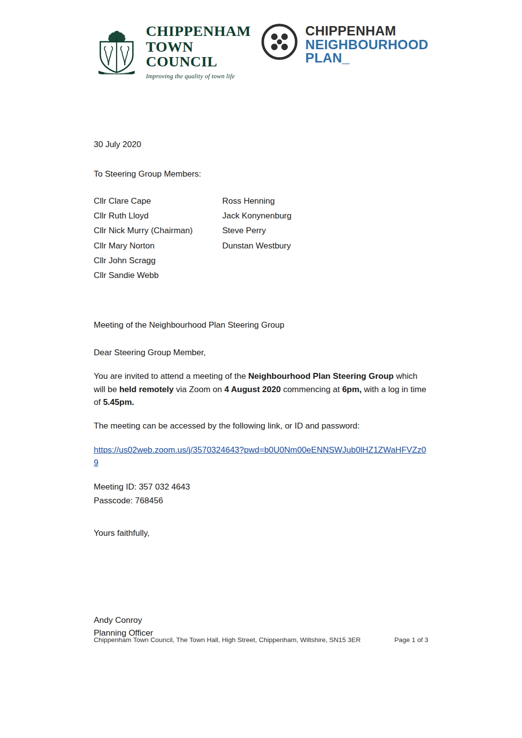UNITY & LOYALTY
CHIPPENHAM
TOWN COUNCIL
Improving the quality of town life
CHIPPENHAM
NEIGHBOURHOOD
PLAN_
30 July 2020
To Steering Group Members:
| Cllr Clare Cape | Ross Henning |
| Cllr Ruth Lloyd | Jack Konynenburg |
| Cllr Nick Murry (Chairman) | Steve Perry |
| Cllr Mary Norton | Dunstan Westbury |
| Cllr John Scragg | |
| Cllr Sandie Webb | |
Meeting of the Neighbourhood Plan Steering Group
Dear Steering Group Member,
You are invited to attend a meeting of the Neighbourhood Plan Steering Group which will be held remotely via Zoom on 4 August 2020 commencing at 6pm, with a log in time of 5.45pm.
The meeting can be accessed by the following link, or ID and password:
https://us02web.zoom.us/j/3570324643?pwd=b0U0Nm00eENNSWJub0lHZ1ZWaHFVZz09
Meeting ID: 357 032 4643
Passcode: 768456
Yours faithfully,
Andy Conroy
Planning Officer
Chippenham Town Council, The Town Hall, High Street, Chippenham, Wiltshire, SN15 3ER
Page 1 of 3